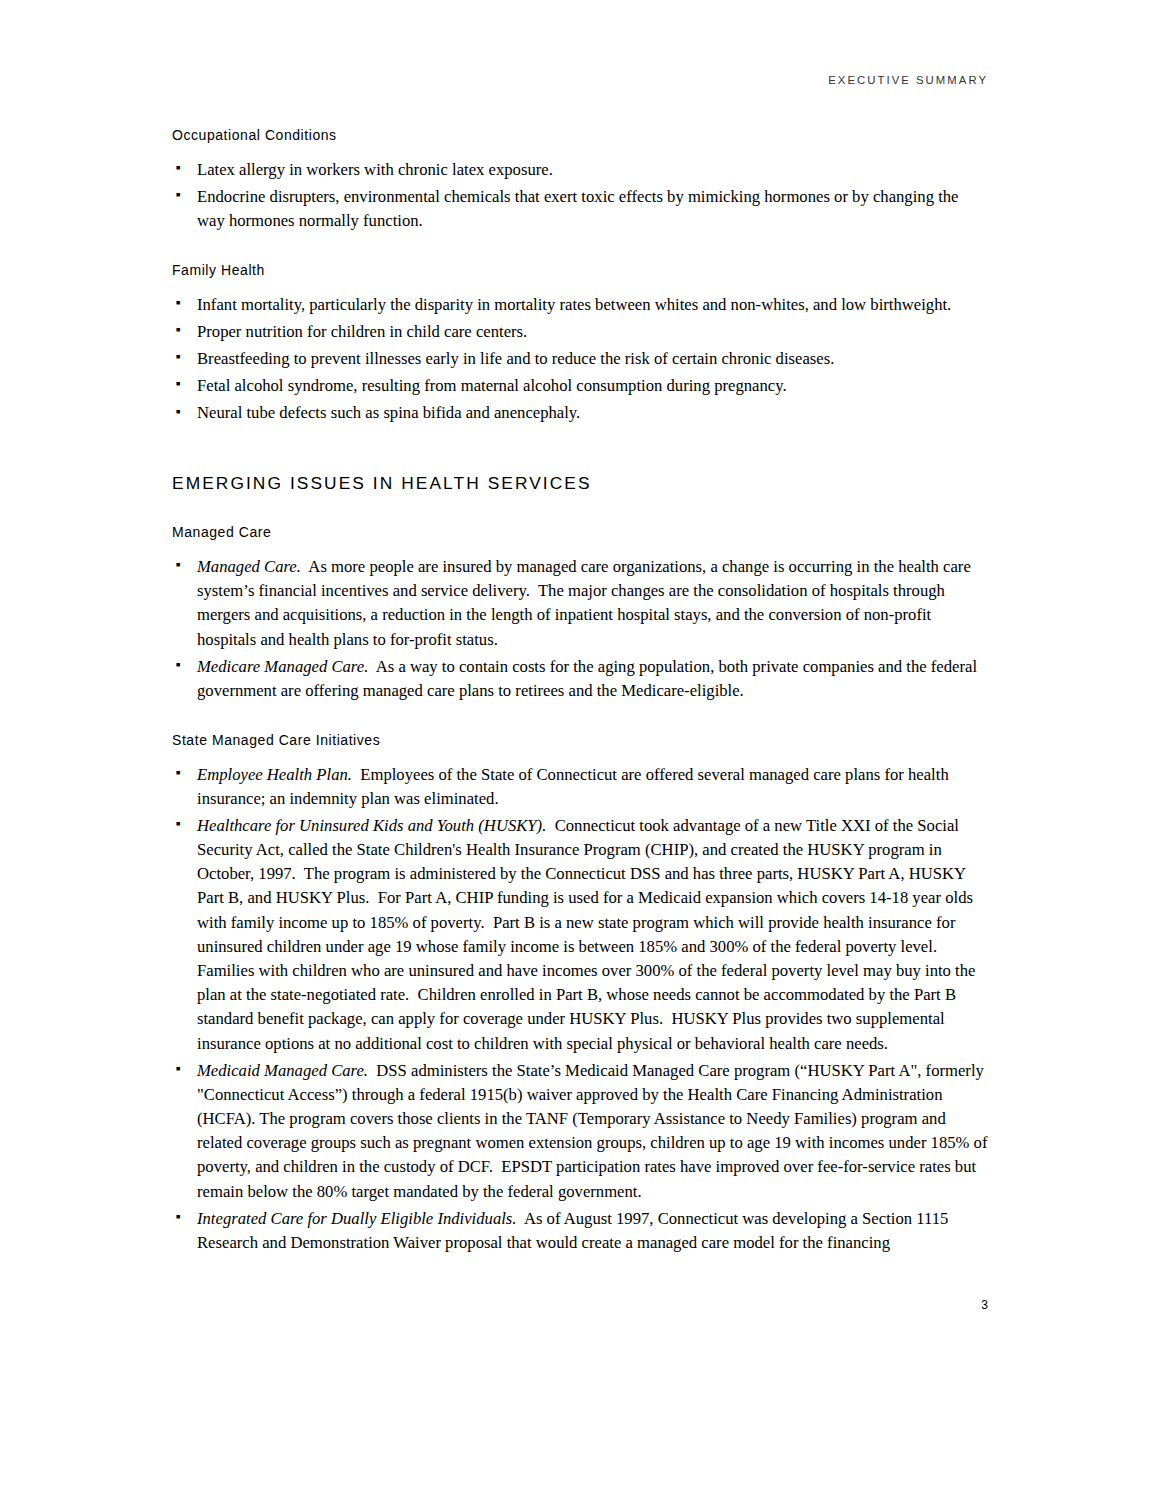EXECUTIVE SUMMARY
Occupational Conditions
Latex allergy in workers with chronic latex exposure.
Endocrine disrupters, environmental chemicals that exert toxic effects by mimicking hormones or by changing the way hormones normally function.
Family Health
Infant mortality, particularly the disparity in mortality rates between whites and non-whites, and low birthweight.
Proper nutrition for children in child care centers.
Breastfeeding to prevent illnesses early in life and to reduce the risk of certain chronic diseases.
Fetal alcohol syndrome, resulting from maternal alcohol consumption during pregnancy.
Neural tube defects such as spina bifida and anencephaly.
EMERGING ISSUES IN HEALTH SERVICES
Managed Care
Managed Care. As more people are insured by managed care organizations, a change is occurring in the health care system’s financial incentives and service delivery. The major changes are the consolidation of hospitals through mergers and acquisitions, a reduction in the length of inpatient hospital stays, and the conversion of non-profit hospitals and health plans to for-profit status.
Medicare Managed Care. As a way to contain costs for the aging population, both private companies and the federal government are offering managed care plans to retirees and the Medicare-eligible.
State Managed Care Initiatives
Employee Health Plan. Employees of the State of Connecticut are offered several managed care plans for health insurance; an indemnity plan was eliminated.
Healthcare for Uninsured Kids and Youth (HUSKY). Connecticut took advantage of a new Title XXI of the Social Security Act, called the State Children's Health Insurance Program (CHIP), and created the HUSKY program in October, 1997. The program is administered by the Connecticut DSS and has three parts, HUSKY Part A, HUSKY Part B, and HUSKY Plus. For Part A, CHIP funding is used for a Medicaid expansion which covers 14-18 year olds with family income up to 185% of poverty. Part B is a new state program which will provide health insurance for uninsured children under age 19 whose family income is between 185% and 300% of the federal poverty level. Families with children who are uninsured and have incomes over 300% of the federal poverty level may buy into the plan at the state-negotiated rate. Children enrolled in Part B, whose needs cannot be accommodated by the Part B standard benefit package, can apply for coverage under HUSKY Plus. HUSKY Plus provides two supplemental insurance options at no additional cost to children with special physical or behavioral health care needs.
Medicaid Managed Care. DSS administers the State’s Medicaid Managed Care program (“HUSKY Part A", formerly "Connecticut Access”) through a federal 1915(b) waiver approved by the Health Care Financing Administration (HCFA). The program covers those clients in the TANF (Temporary Assistance to Needy Families) program and related coverage groups such as pregnant women extension groups, children up to age 19 with incomes under 185% of poverty, and children in the custody of DCF. EPSDT participation rates have improved over fee-for-service rates but remain below the 80% target mandated by the federal government.
Integrated Care for Dually Eligible Individuals. As of August 1997, Connecticut was developing a Section 1115 Research and Demonstration Waiver proposal that would create a managed care model for the financing
3